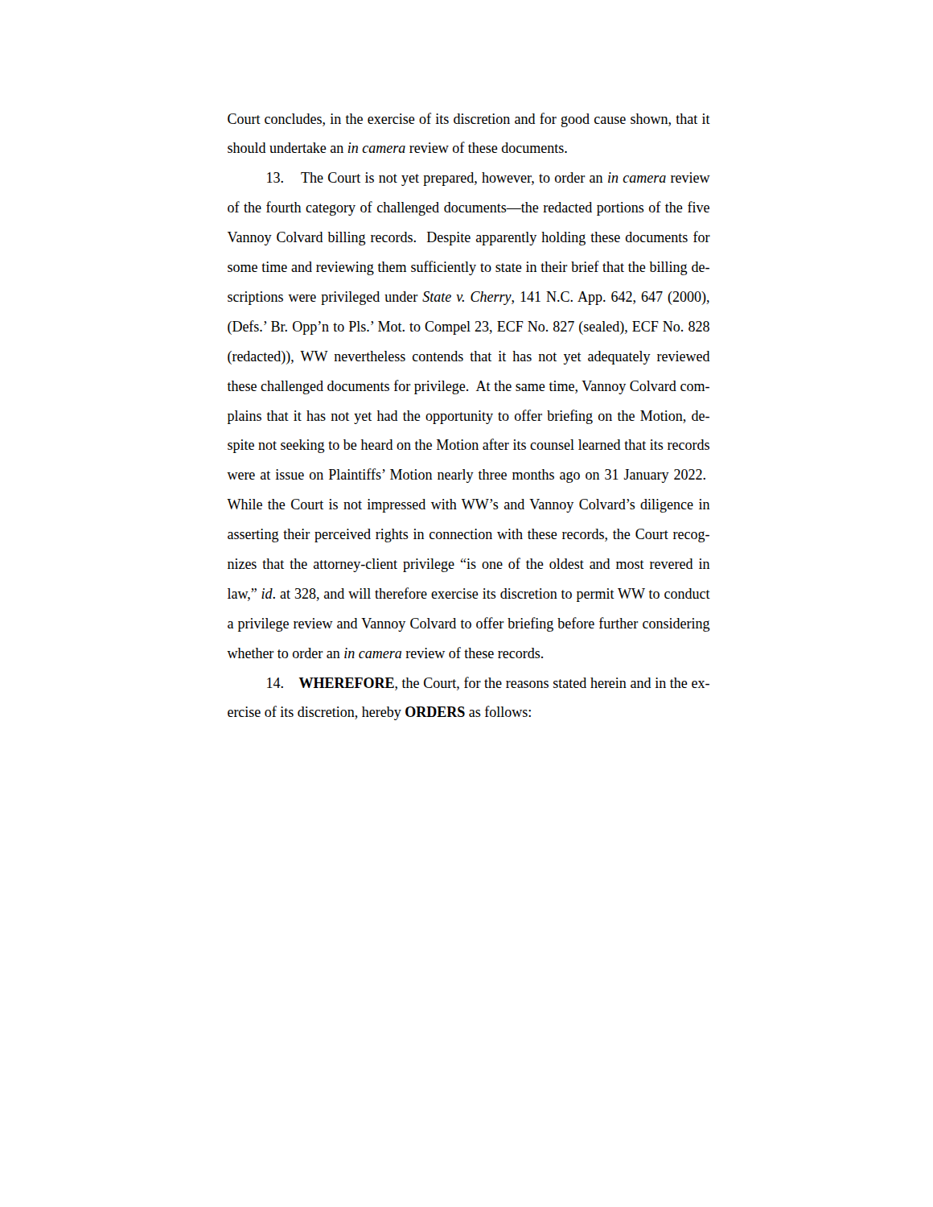Court concludes, in the exercise of its discretion and for good cause shown, that it should undertake an in camera review of these documents.
13. The Court is not yet prepared, however, to order an in camera review of the fourth category of challenged documents—the redacted portions of the five Vannoy Colvard billing records. Despite apparently holding these documents for some time and reviewing them sufficiently to state in their brief that the billing descriptions were privileged under State v. Cherry, 141 N.C. App. 642, 647 (2000), (Defs.’ Br. Opp’n to Pls.’ Mot. to Compel 23, ECF No. 827 (sealed), ECF No. 828 (redacted)), WW nevertheless contends that it has not yet adequately reviewed these challenged documents for privilege. At the same time, Vannoy Colvard complains that it has not yet had the opportunity to offer briefing on the Motion, despite not seeking to be heard on the Motion after its counsel learned that its records were at issue on Plaintiffs’ Motion nearly three months ago on 31 January 2022. While the Court is not impressed with WW’s and Vannoy Colvard’s diligence in asserting their perceived rights in connection with these records, the Court recognizes that the attorney-client privilege “is one of the oldest and most revered in law,” id. at 328, and will therefore exercise its discretion to permit WW to conduct a privilege review and Vannoy Colvard to offer briefing before further considering whether to order an in camera review of these records.
14. WHEREFORE, the Court, for the reasons stated herein and in the exercise of its discretion, hereby ORDERS as follows: